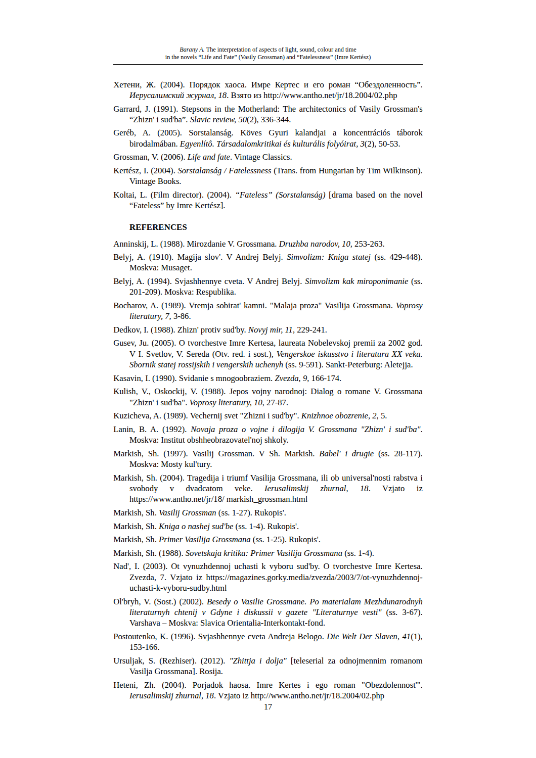Barany A. The interpretation of aspects of light, sound, colour and time
in the novels “Life and Fate” (Vasily Grossman) and “Fatelessness” (Imre Kertész)
Хетени, Ж. (2004). Порядок хаоса. Имре Кертес и его роман “Обездоленность”. Иерусалимский журнал, 18. Взято из http://www.antho.net/jr/18.2004/02.php
Garrard, J. (1991). Stepsons in the Motherland: The architectonics of Vasily Grossman's “Zhizn' i sud'ba”. Slavic review, 50(2), 336-344.
Geréb, A. (2005). Sorstalanság. Köves Gyuri kalandjai a koncentrációs táborok birodalmában. Egyenlítô. Társadalomkritikai és kulturális folyóirat, 3(2), 50-53.
Grossman, V. (2006). Life and fate. Vintage Classics.
Kertész, I. (2004). Sorstalanság / Fatelessness (Trans. from Hungarian by Tim Wilkinson). Vintage Books.
Koltai, L. (Film director). (2004). “Fateless” (Sorstalanság) [drama based on the novel “Fateless” by Imre Kertész].
REFERENCES
Anninskij, L. (1988). Mirozdanie V. Grossmana. Druzhba narodov, 10, 253-263.
Belyj, A. (1910). Magija slov'. V Andrej Belyj. Simvolizm: Kniga statej (ss. 429-448). Moskva: Musaget.
Belyj, A. (1994). Svjashhennye cveta. V Andrej Belyj. Simvolizm kak miroponimanie (ss. 201-209). Moskva: Respublika.
Bocharov, A. (1989). Vremja sobirat' kamni. "Malaja proza" Vasilija Grossmana. Voprosy literatury, 7, 3-86.
Dedkov, I. (1988). Zhizn' protiv sud'by. Novyj mir, 11, 229-241.
Gusev, Ju. (2005). O tvorchestve Imre Kertesa, laureata Nobelevskoj premii za 2002 god. V I. Svetlov, V. Sereda (Otv. red. i sost.), Vengerskoe iskusstvo i literatura XX veka. Sbornik statej rossijskih i vengerskih uchenyh (ss. 9-591). Sankt-Peterburg: Aletejja.
Kasavin, I. (1990). Svidanie s mnogoobraziem. Zvezda, 9, 166-174.
Kulish, V., Oskockij, V. (1988). Jepos vojny narodnoj: Dialog o romane V. Grossmana "Zhizn' i sud'ba". Voprosy literatury, 10, 27-87.
Kuzicheva, A. (1989). Vechernij svet "Zhizni i sud'by". Knizhnoe obozrenie, 2, 5.
Lanin, B. A. (1992). Novaja proza o vojne i dilogija V. Grossmana "Zhizn' i sud'ba". Moskva: Institut obshheobrazovatel'noj shkoly.
Markish, Sh. (1997). Vasilij Grossman. V Sh. Markish. Babel' i drugie (ss. 28-117). Moskva: Mosty kul'tury.
Markish, Sh. (2004). Tragedija i triumf Vasilija Grossmana, ili ob universal'nosti rabstva i svobody v dvadcatom veke. Ierusalimskij zhurnal, 18. Vzjato iz https://www.antho.net/jr/18/ markish_grossman.html
Markish, Sh. Vasilij Grossman (ss. 1-27). Rukopis'.
Markish, Sh. Kniga o nashej sud'be (ss. 1-4). Rukopis'.
Markish, Sh. Primer Vasilija Grossmana (ss. 1-25). Rukopis'.
Markish, Sh. (1988). Sovetskaja kritika: Primer Vasilija Grossmana (ss. 1-4).
Nad', I. (2003). Ot vynuzhdennoj uchasti k vyboru sud'by. O tvorchestve Imre Kertesa. Zvezda, 7. Vzjato iz https://magazines.gorky.media/zvezda/2003/7/ot-vynuzhdennoj-uchasti-k-vyboru-sudby.html
Ol'bryh, V. (Sost.) (2002). Besedy o Vasilie Grossmane. Po materialam Mezhdunarodnyh literaturnyh chtenij v Gdyne i diskussii v gazete "Literaturnye vesti" (ss. 3-67). Varshava – Moskva: Slavica Orientalia-Interkontakt-fond.
Postoutenko, K. (1996). Svjashhennye cveta Andreja Belogo. Die Welt Der Slaven, 41(1), 153-166.
Ursuljak, S. (Rezhiser). (2012). "Zhittja i dolja" [teleserial za odnojmennim romanom Vasilja Grossmana]. Rosija.
Heteni, Zh. (2004). Porjadok haosa. Imre Kertes i ego roman "Obezdolennost'". Ierusalimskij zhurnal, 18. Vzjato iz http://www.antho.net/jr/18.2004/02.php
17